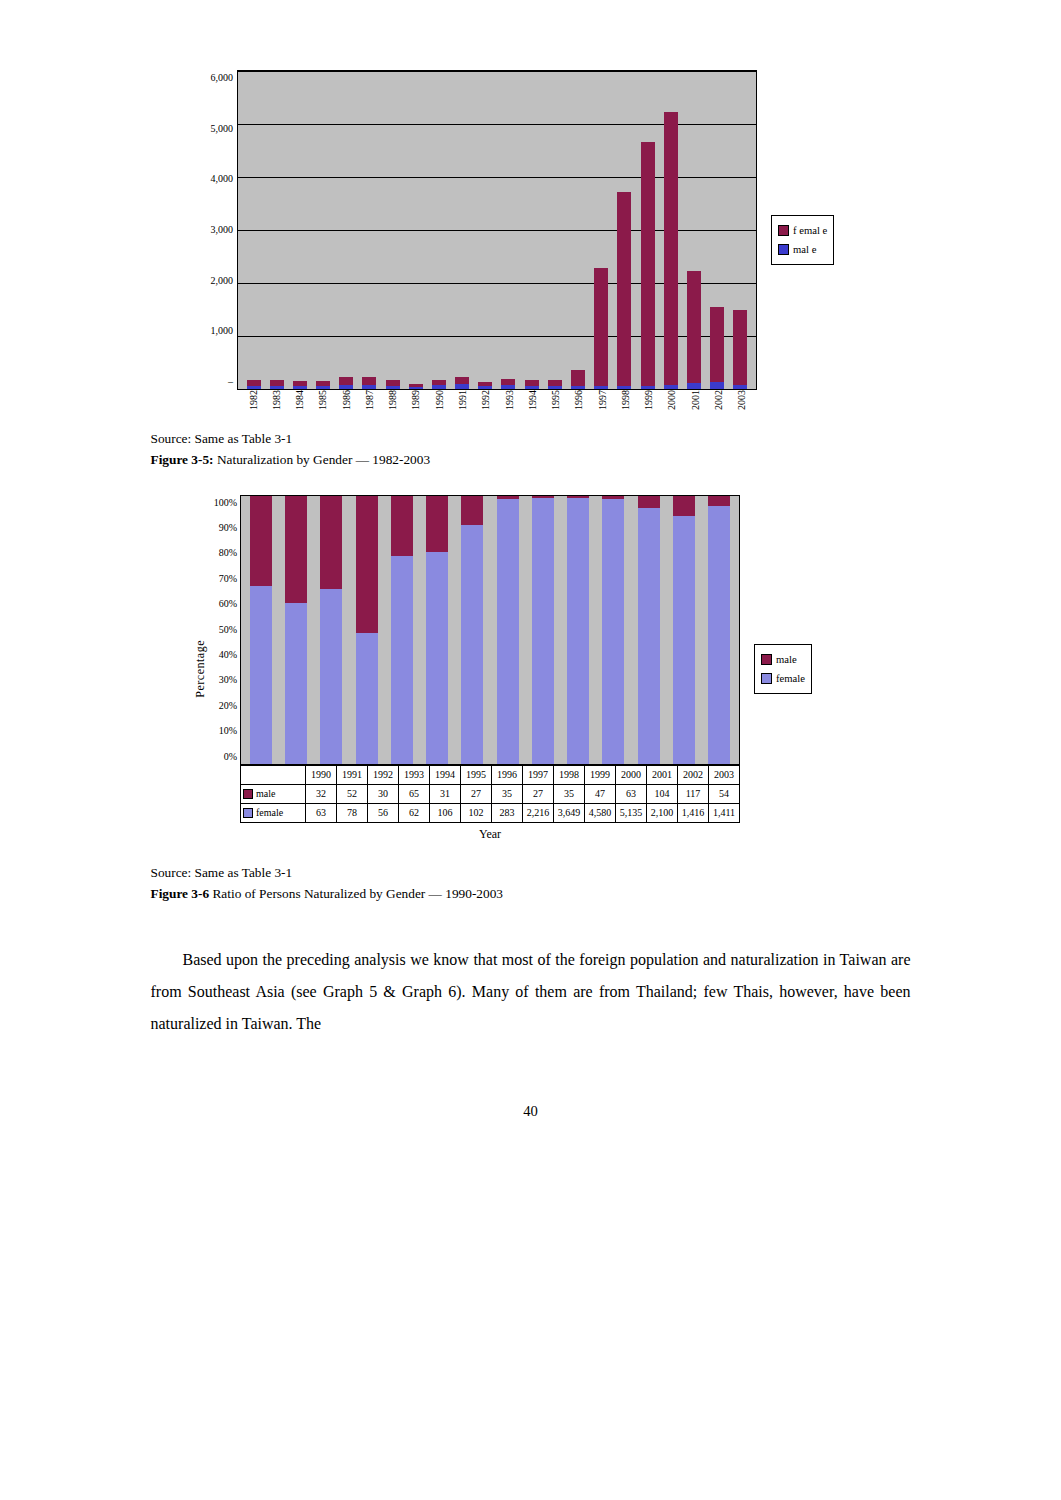6,000 5,000 4,000 3,000 2,000 1,000 –
1982198319841985 1986198719881989 1990199119921993 1994199519961997 1998199920002001 20022003
f emal e
mal e
Source: Same as Table 3-1
Figure 3-5: Naturalization by Gender — 1982-2003
Percentage
100% 90% 80% 70% 60% 50% 40% 30% 20% 10% 0%
| | 1990 | 1991 | 1992 | 1993 | 1994 | 1995 | 1996 | 1997 | 1998 | 1999 | 2000 | 2001 | 2002 | 2003 |
| male | 32 | 52 | 30 | 65 | 31 | 27 | 35 | 27 | 35 | 47 | 63 | 104 | 117 | 54 |
| female | 63 | 78 | 56 | 62 | 106 | 102 | 283 | 2,216 | 3,649 | 4,580 | 5,135 | 2,100 | 1,416 | 1,411 |
Year
male
female
Source: Same as Table 3-1
Figure 3-6 Ratio of Persons Naturalized by Gender — 1990-2003
Based upon the preceding analysis we know that most of the foreign population and naturalization in Taiwan are from Southeast Asia (see Graph 5 & Graph 6). Many of them are from Thailand; few Thais, however, have been naturalized in Taiwan. The
40